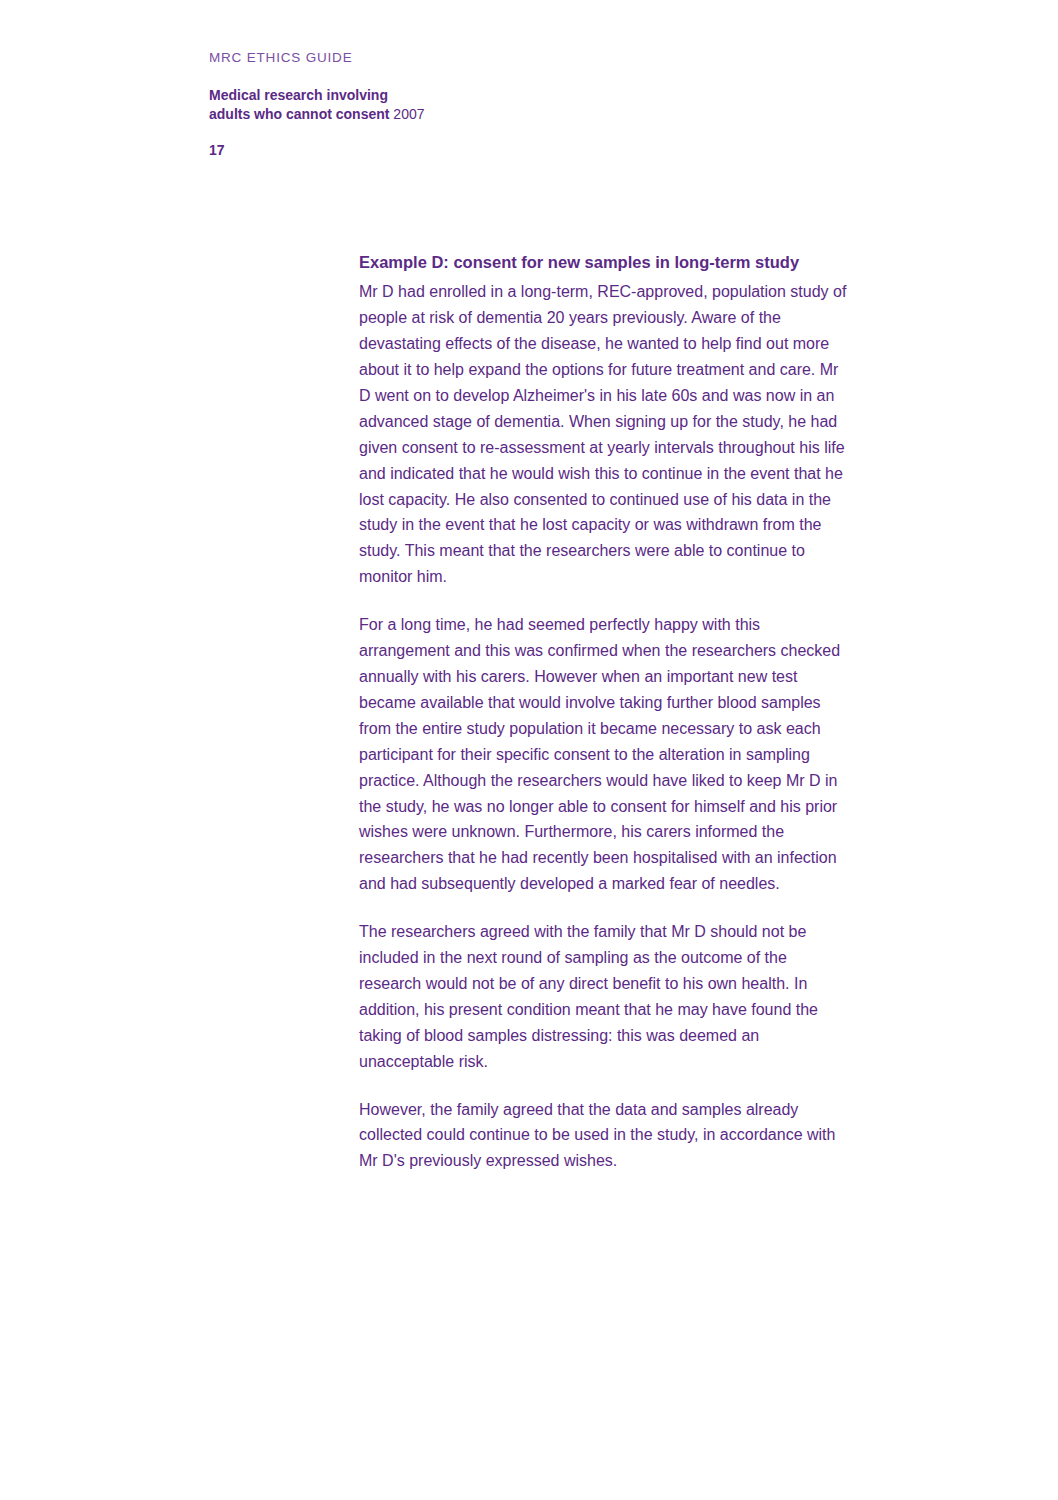MRC Ethics Guide
Medical research involving
adults who cannot consent 2007
17
Example D: consent for new samples in long-term study
Mr D had enrolled in a long-term, REC-approved, population study of people at risk of dementia 20 years previously. Aware of the devastating effects of the disease, he wanted to help find out more about it to help expand the options for future treatment and care. Mr D went on to develop Alzheimer's in his late 60s and was now in an advanced stage of dementia. When signing up for the study, he had given consent to re-assessment at yearly intervals throughout his life and indicated that he would wish this to continue in the event that he lost capacity. He also consented to continued use of his data in the study in the event that he lost capacity or was withdrawn from the study. This meant that the researchers were able to continue to monitor him.
For a long time, he had seemed perfectly happy with this arrangement and this was confirmed when the researchers checked annually with his carers. However when an important new test became available that would involve taking further blood samples from the entire study population it became necessary to ask each participant for their specific consent to the alteration in sampling practice. Although the researchers would have liked to keep Mr D in the study, he was no longer able to consent for himself and his prior wishes were unknown. Furthermore, his carers informed the researchers that he had recently been hospitalised with an infection and had subsequently developed a marked fear of needles.
The researchers agreed with the family that Mr D should not be included in the next round of sampling as the outcome of the research would not be of any direct benefit to his own health. In addition, his present condition meant that he may have found the taking of blood samples distressing: this was deemed an unacceptable risk.
However, the family agreed that the data and samples already collected could continue to be used in the study, in accordance with Mr D's previously expressed wishes.